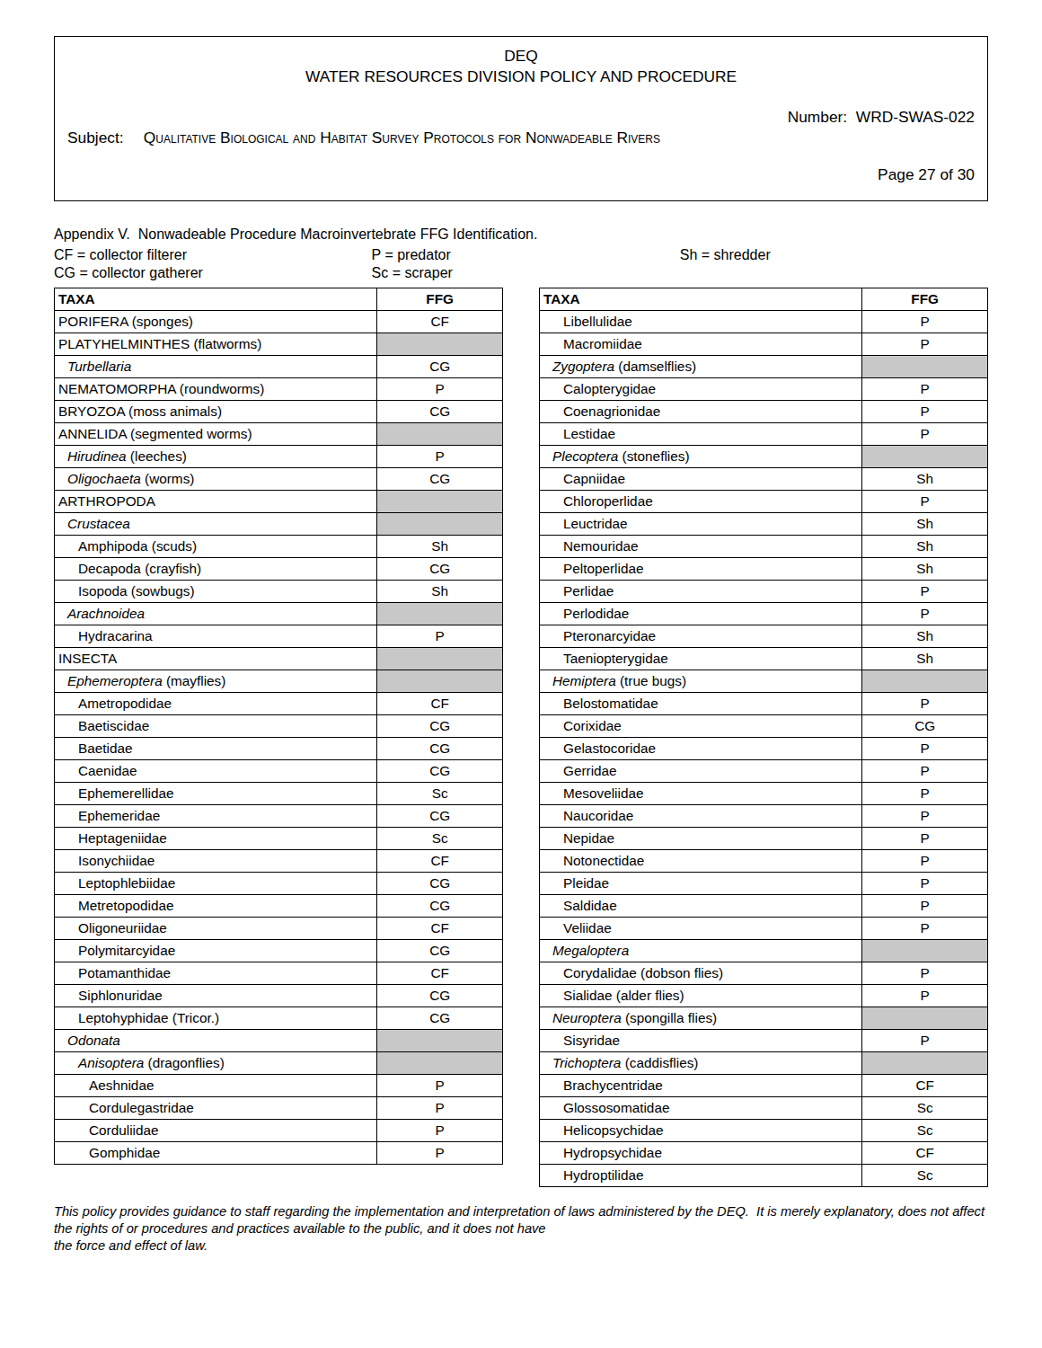DEQ
WATER RESOURCES DIVISION POLICY AND PROCEDURE
Number: WRD-SWAS-022
Subject: Qualitative Biological and Habitat Survey Protocols for Nonwadeable Rivers
Page 27 of 30
Appendix V. Nonwadeable Procedure Macroinvertebrate FFG Identification.
| CF = collector filterer | P = predator | Sh = shredder |
| CG = collector gatherer | Sc = scraper | |
| TAXA | FFG |
| --- | --- |
| PORIFERA (sponges) | CF |
| PLATYHELMINTHES (flatworms) | |
| Turbellaria | CG |
| NEMATOMORPHA (roundworms) | P |
| BRYOZOA (moss animals) | CG |
| ANNELIDA (segmented worms) | |
| Hirudinea (leeches) | P |
| Oligochaeta (worms) | CG |
| ARTHROPODA | |
| Crustacea | |
| Amphipoda (scuds) | Sh |
| Decapoda (crayfish) | CG |
| Isopoda (sowbugs) | Sh |
| Arachnoidea | |
| Hydracarina | P |
| INSECTA | |
| Ephemeroptera (mayflies) | |
| Ametropodidae | CF |
| Baetiscidae | CG |
| Baetidae | CG |
| Caenidae | CG |
| Ephemerellidae | Sc |
| Ephemeridae | CG |
| Heptageniidae | Sc |
| Isonychiidae | CF |
| Leptophlebiidae | CG |
| Metretopodidae | CG |
| Oligoneuriidae | CF |
| Polymitarcyidae | CG |
| Potamanthidae | CF |
| Siphlonuridae | CG |
| Leptohyphidae (Tricor.) | CG |
| Odonata | |
| Anisoptera (dragonflies) | |
| Aeshnidae | P |
| Cordulegastridae | P |
| Corduliidae | P |
| Gomphidae | P |
| TAXA | FFG |
| --- | --- |
| Libellulidae | P |
| Macromiidae | P |
| Zygoptera (damselflies) | |
| Calopterygidae | P |
| Coenagrionidae | P |
| Lestidae | P |
| Plecoptera (stoneflies) | |
| Capniidae | Sh |
| Chloroperlidae | P |
| Leuctridae | Sh |
| Nemouridae | Sh |
| Peltoperlidae | Sh |
| Perlidae | P |
| Perlodidae | P |
| Pteronarcyidae | Sh |
| Taeniopterygidae | Sh |
| Hemiptera (true bugs) | |
| Belostomatidae | P |
| Corixidae | CG |
| Gelastocoridae | P |
| Gerridae | P |
| Mesoveliidae | P |
| Naucoridae | P |
| Nepidae | P |
| Notonectidae | P |
| Pleidae | P |
| Saldidae | P |
| Veliidae | P |
| Megaloptera | |
| Corydalidae (dobson flies) | P |
| Sialidae (alder flies) | P |
| Neuroptera (spongilla flies) | |
| Sisyridae | P |
| Trichoptera (caddisflies) | |
| Brachycentridae | CF |
| Glossosomatidae | Sc |
| Helicopsychidae | Sc |
| Hydropsychidae | CF |
| Hydroptilidae | Sc |
This policy provides guidance to staff regarding the implementation and interpretation of laws administered by the DEQ. It is merely explanatory, does not affect the rights of or procedures and practices available to the public, and it does not have
the force and effect of law.